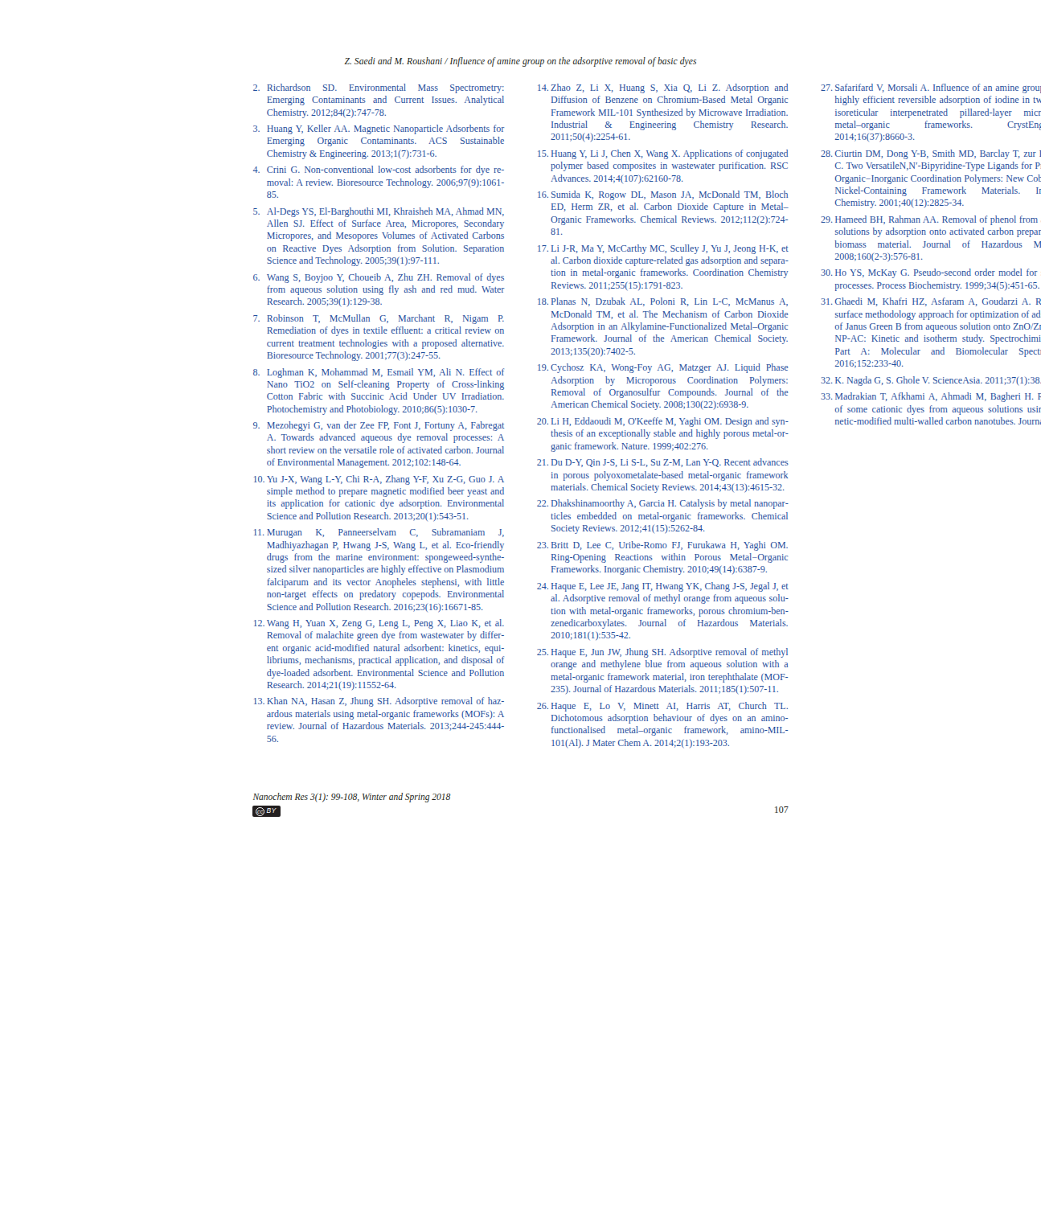Z. Saedi and M. Roushani / Influence of amine group on the adsorptive removal of basic dyes
Richardson SD. Environmental Mass Spectrometry: Emerging Contaminants and Current Issues. Analytical Chemistry. 2012;84(2):747-78.
Huang Y, Keller AA. Magnetic Nanoparticle Adsorbents for Emerging Organic Contaminants. ACS Sustainable Chemistry & Engineering. 2013;1(7):731-6.
Crini G. Non-conventional low-cost adsorbents for dye removal: A review. Bioresource Technology. 2006;97(9):1061-85.
Al-Degs YS, El-Barghouthi MI, Khraisheh MA, Ahmad MN, Allen SJ. Effect of Surface Area, Micropores, Secondary Micropores, and Mesopores Volumes of Activated Carbons on Reactive Dyes Adsorption from Solution. Separation Science and Technology. 2005;39(1):97-111.
Wang S, Boyjoo Y, Choueib A, Zhu ZH. Removal of dyes from aqueous solution using fly ash and red mud. Water Research. 2005;39(1):129-38.
Robinson T, McMullan G, Marchant R, Nigam P. Remediation of dyes in textile effluent: a critical review on current treatment technologies with a proposed alternative. Bioresource Technology. 2001;77(3):247-55.
Loghman K, Mohammad M, Esmail YM, Ali N. Effect of Nano TiO2 on Self-cleaning Property of Cross-linking Cotton Fabric with Succinic Acid Under UV Irradiation. Photochemistry and Photobiology. 2010;86(5):1030-7.
Mezohegyi G, van der Zee FP, Font J, Fortuny A, Fabregat A. Towards advanced aqueous dye removal processes: A short review on the versatile role of activated carbon. Journal of Environmental Management. 2012;102:148-64.
Yu J-X, Wang L-Y, Chi R-A, Zhang Y-F, Xu Z-G, Guo J. A simple method to prepare magnetic modified beer yeast and its application for cationic dye adsorption. Environmental Science and Pollution Research. 2013;20(1):543-51.
Murugan K, Panneerselvam C, Subramaniam J, Madhiyazhagan P, Hwang J-S, Wang L, et al. Eco-friendly drugs from the marine environment: spongeweed-synthesized silver nanoparticles are highly effective on Plasmodium falciparum and its vector Anopheles stephensi, with little non-target effects on predatory copepods. Environmental Science and Pollution Research. 2016;23(16):16671-85.
Wang H, Yuan X, Zeng G, Leng L, Peng X, Liao K, et al. Removal of malachite green dye from wastewater by different organic acid-modified natural adsorbent: kinetics, equilibriums, mechanisms, practical application, and disposal of dye-loaded adsorbent. Environmental Science and Pollution Research. 2014;21(19):11552-64.
Khan NA, Hasan Z, Jhung SH. Adsorptive removal of hazardous materials using metal-organic frameworks (MOFs): A review. Journal of Hazardous Materials. 2013;244-245:444-56.
Zhao Z, Li X, Huang S, Xia Q, Li Z. Adsorption and Diffusion of Benzene on Chromium-Based Metal Organic Framework MIL-101 Synthesized by Microwave Irradiation. Industrial & Engineering Chemistry Research. 2011;50(4):2254-61.
Huang Y, Li J, Chen X, Wang X. Applications of conjugated polymer based composites in wastewater purification. RSC Advances. 2014;4(107):62160-78.
Sumida K, Rogow DL, Mason JA, McDonald TM, Bloch ED, Herm ZR, et al. Carbon Dioxide Capture in Metal–Organic Frameworks. Chemical Reviews. 2012;112(2):724-81.
Li J-R, Ma Y, McCarthy MC, Sculley J, Yu J, Jeong H-K, et al. Carbon dioxide capture-related gas adsorption and separation in metal-organic frameworks. Coordination Chemistry Reviews. 2011;255(15):1791-823.
Planas N, Dzubak AL, Poloni R, Lin L-C, McManus A, McDonald TM, et al. The Mechanism of Carbon Dioxide Adsorption in an Alkylamine-Functionalized Metal–Organic Framework. Journal of the American Chemical Society. 2013;135(20):7402-5.
Cychosz KA, Wong-Foy AG, Matzger AJ. Liquid Phase Adsorption by Microporous Coordination Polymers: Removal of Organosulfur Compounds. Journal of the American Chemical Society. 2008;130(22):6938-9.
Li H, Eddaoudi M, O'Keeffe M, Yaghi OM. Design and synthesis of an exceptionally stable and highly porous metal-organic framework. Nature. 1999;402:276.
Du D-Y, Qin J-S, Li S-L, Su Z-M, Lan Y-Q. Recent advances in porous polyoxometalate-based metal-organic framework materials. Chemical Society Reviews. 2014;43(13):4615-32.
Dhakshinamoorthy A, Garcia H. Catalysis by metal nanoparticles embedded on metal-organic frameworks. Chemical Society Reviews. 2012;41(15):5262-84.
Britt D, Lee C, Uribe-Romo FJ, Furukawa H, Yaghi OM. Ring-Opening Reactions within Porous Metal−Organic Frameworks. Inorganic Chemistry. 2010;49(14):6387-9.
Haque E, Lee JE, Jang IT, Hwang YK, Chang J-S, Jegal J, et al. Adsorptive removal of methyl orange from aqueous solution with metal-organic frameworks, porous chromium-benzenedicarboxylates. Journal of Hazardous Materials. 2010;181(1):535-42.
Haque E, Jun JW, Jhung SH. Adsorptive removal of methyl orange and methylene blue from aqueous solution with a metal-organic framework material, iron terephthalate (MOF-235). Journal of Hazardous Materials. 2011;185(1):507-11.
Haque E, Lo V, Minett AI, Harris AT, Church TL. Dichotomous adsorption behaviour of dyes on an amino-functionalised metal–organic framework, amino-MIL-101(Al). J Mater Chem A. 2014;2(1):193-203.
Safarifard V, Morsali A. Influence of an amine group on the highly efficient reversible adsorption of iodine in two novel isoreticular interpenetrated pillared-layer microporous metal–organic frameworks. CrystEngComm. 2014;16(37):8660-3.
Ciurtin DM, Dong Y-B, Smith MD, Barclay T, zur Loye H-C. Two VersatileN,N′-Bipyridine-Type Ligands for Preparing Organic−Inorganic Coordination Polymers: New Cobalt- and Nickel-Containing Framework Materials. Inorganic Chemistry. 2001;40(12):2825-34.
Hameed BH, Rahman AA. Removal of phenol from aqueous solutions by adsorption onto activated carbon prepared from biomass material. Journal of Hazardous Materials. 2008;160(2-3):576-81.
Ho YS, McKay G. Pseudo-second order model for sorption processes. Process Biochemistry. 1999;34(5):451-65.
Ghaedi M, Khafri HZ, Asfaram A, Goudarzi A. Response surface methodology approach for optimization of adsorption of Janus Green B from aqueous solution onto ZnO/Zn(OH)2-NP-AC: Kinetic and isotherm study. Spectrochimica Acta Part A: Molecular and Biomolecular Spectroscopy. 2016;152:233-40.
K. Nagda G, S. Ghole V. ScienceAsia. 2011;37(1):38.
Madrakian T, Afkhami A, Ahmadi M, Bagheri H. Removal of some cationic dyes from aqueous solutions using magnetic-modified multi-walled carbon nanotubes. Journal of
Nanochem Res 3(1): 99-108, Winter and Spring 2018
cc BY
107